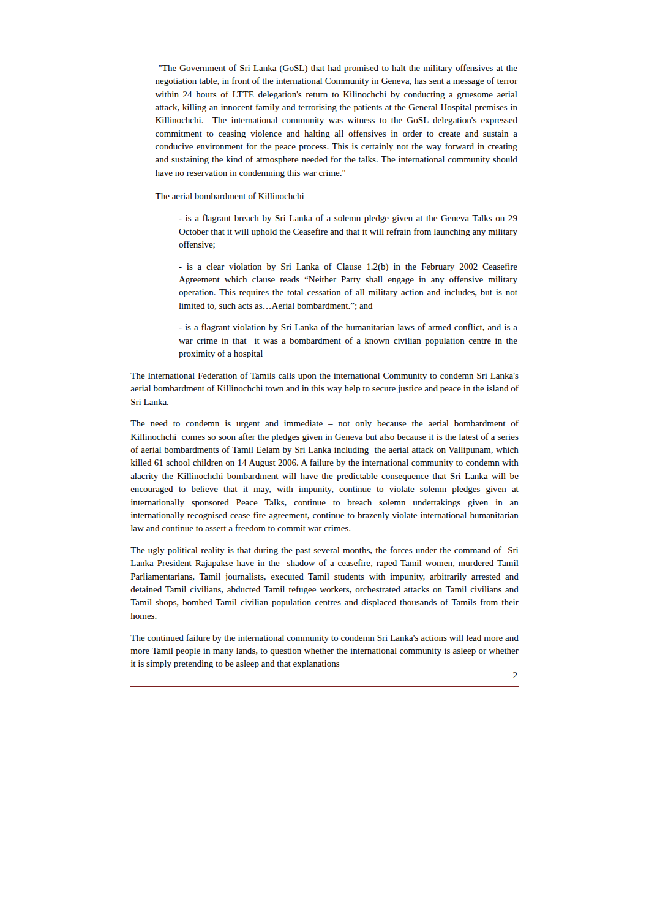"The Government of Sri Lanka (GoSL) that had promised to halt the military offensives at the negotiation table, in front of the international Community in Geneva, has sent a message of terror within 24 hours of LTTE delegation's return to Kilinochchi by conducting a gruesome aerial attack, killing an innocent family and terrorising the patients at the General Hospital premises in Killinochchi. The international community was witness to the GoSL delegation's expressed commitment to ceasing violence and halting all offensives in order to create and sustain a conducive environment for the peace process. This is certainly not the way forward in creating and sustaining the kind of atmosphere needed for the talks. The international community should have no reservation in condemning this war crime."
The aerial bombardment of Killinochchi
- is a flagrant breach by Sri Lanka of a solemn pledge given at the Geneva Talks on 29 October that it will uphold the Ceasefire and that it will refrain from launching any military offensive;
- is a clear violation by Sri Lanka of Clause 1.2(b) in the February 2002 Ceasefire Agreement which clause reads “Neither Party shall engage in any offensive military operation. This requires the total cessation of all military action and includes, but is not limited to, such acts as…Aerial bombardment.”; and
- is a flagrant violation by Sri Lanka of the humanitarian laws of armed conflict, and is a war crime in that it was a bombardment of a known civilian population centre in the proximity of a hospital
The International Federation of Tamils calls upon the international Community to condemn Sri Lanka's aerial bombardment of Killinochchi town and in this way help to secure justice and peace in the island of Sri Lanka.
The need to condemn is urgent and immediate – not only because the aerial bombardment of Killinochchi comes so soon after the pledges given in Geneva but also because it is the latest of a series of aerial bombardments of Tamil Eelam by Sri Lanka including the aerial attack on Vallipunam, which killed 61 school children on 14 August 2006. A failure by the international community to condemn with alacrity the Killinochchi bombardment will have the predictable consequence that Sri Lanka will be encouraged to believe that it may, with impunity, continue to violate solemn pledges given at internationally sponsored Peace Talks, continue to breach solemn undertakings given in an internationally recognised cease fire agreement, continue to brazenly violate international humanitarian law and continue to assert a freedom to commit war crimes.
The ugly political reality is that during the past several months, the forces under the command of Sri Lanka President Rajapakse have in the shadow of a ceasefire, raped Tamil women, murdered Tamil Parliamentarians, Tamil journalists, executed Tamil students with impunity, arbitrarily arrested and detained Tamil civilians, abducted Tamil refugee workers, orchestrated attacks on Tamil civilians and Tamil shops, bombed Tamil civilian population centres and displaced thousands of Tamils from their homes.
The continued failure by the international community to condemn Sri Lanka's actions will lead more and more Tamil people in many lands, to question whether the international community is asleep or whether it is simply pretending to be asleep and that explanations
2